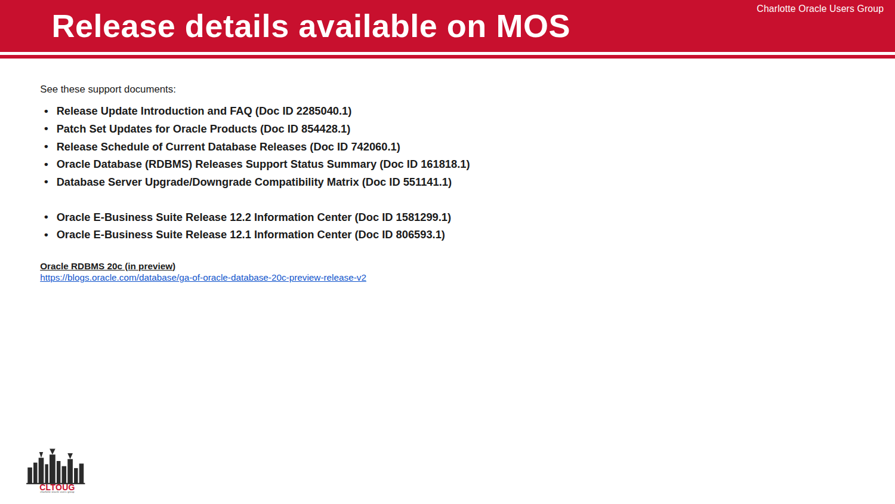Charlotte Oracle Users Group
Release details available on MOS
See these support documents:
Release Update Introduction and FAQ (Doc ID 2285040.1)
Patch Set Updates for Oracle Products (Doc ID 854428.1)
Release Schedule of Current Database Releases (Doc ID 742060.1)
Oracle Database (RDBMS) Releases Support Status Summary (Doc ID 161818.1)
Database Server Upgrade/Downgrade Compatibility Matrix (Doc ID 551141.1)
Oracle E-Business Suite Release 12.2 Information Center (Doc ID 1581299.1)
Oracle E-Business Suite Release 12.1 Information Center (Doc ID 806593.1)
Oracle RDBMS 20c (in preview)
https://blogs.oracle.com/database/ga-of-oracle-database-20c-preview-release-v2
CLTOUG charlotte oracle users group